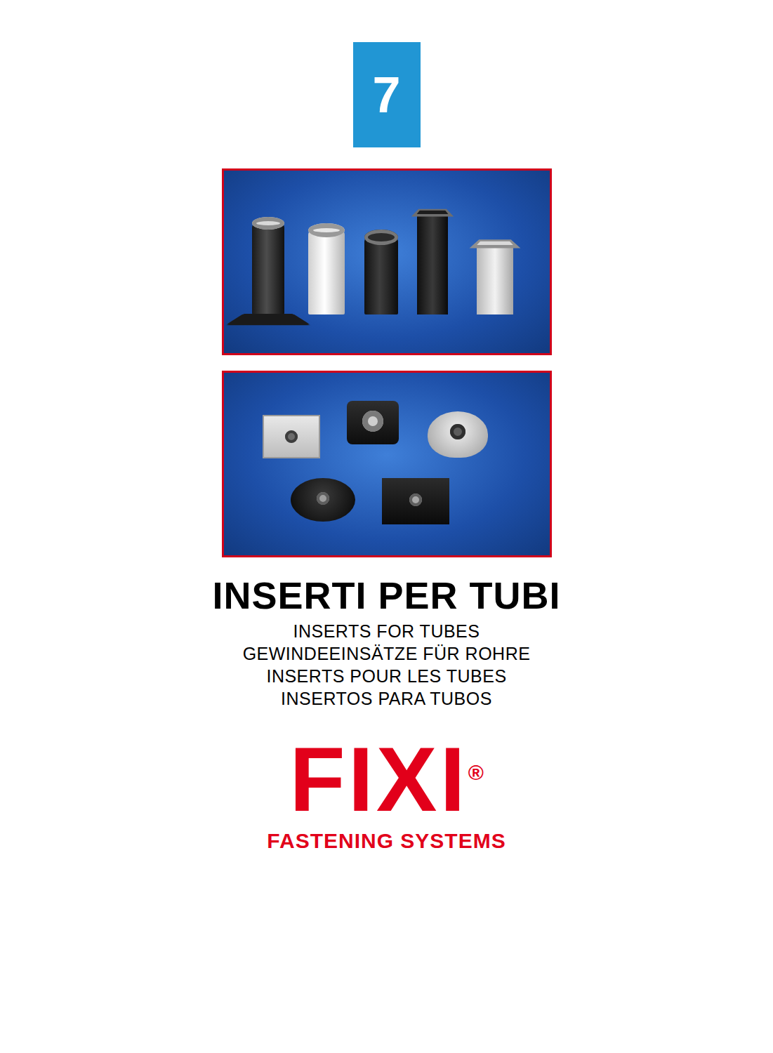7
INSERTI PER TUBI
INSERTS FOR TUBES
GEWINDEEINSÄTZE FÜR ROHRE
INSERTS POUR LES TUBES
INSERTOS PARA TUBOS
FIXI®
FASTENING SYSTEMS